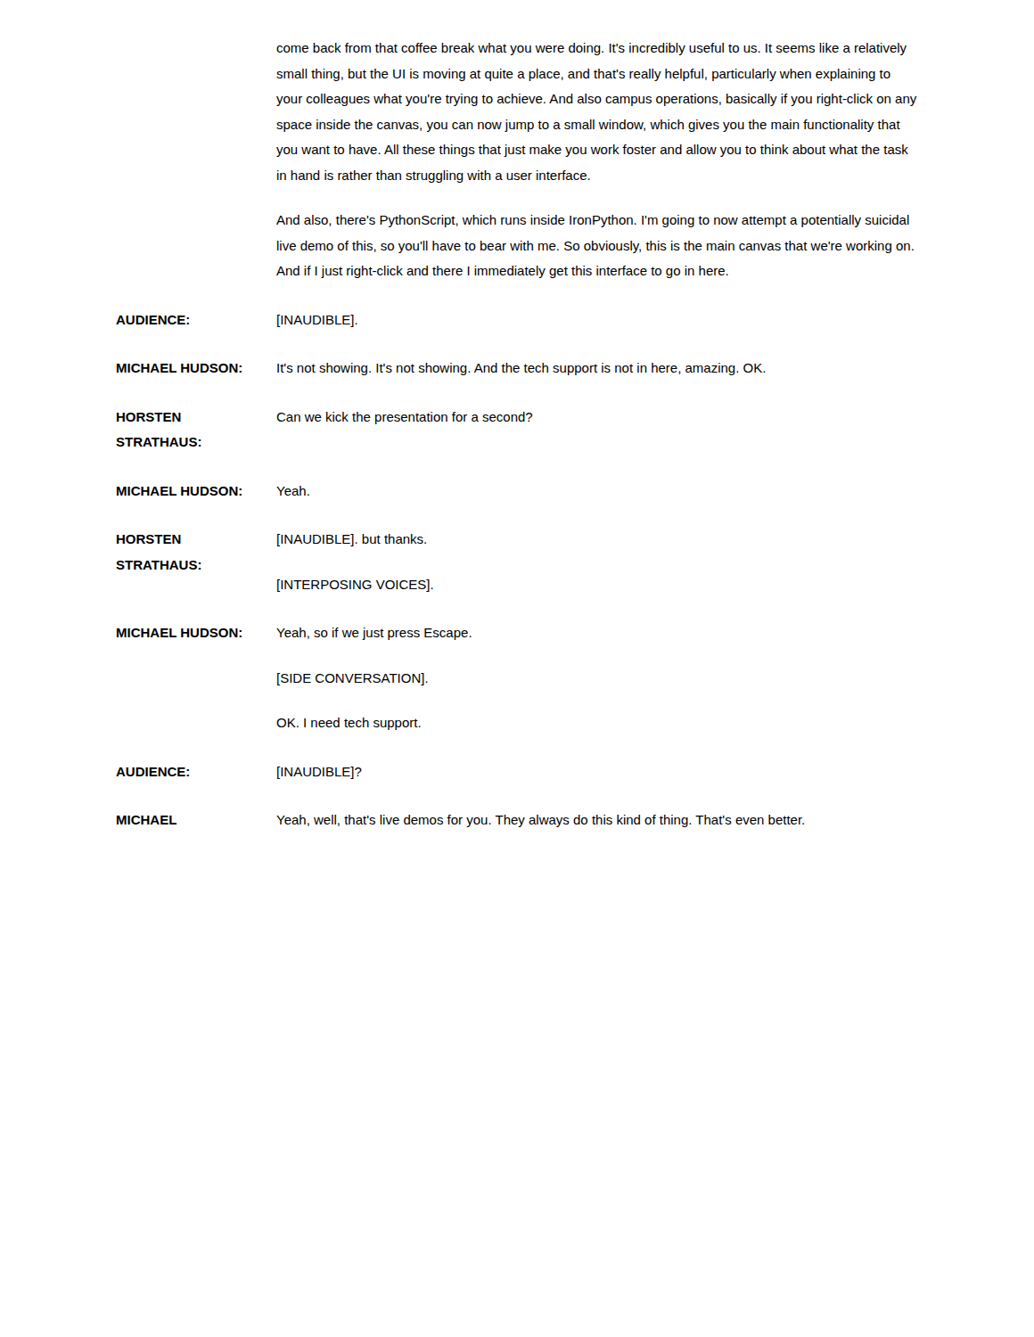Michael Hudson:
come back from that coffee break what you were doing. It's incredibly useful to us. It seems like a relatively small thing, but the UI is moving at quite a place, and that's really helpful, particularly when explaining to your colleagues what you're trying to achieve. And also campus operations, basically if you right-click on any space inside the canvas, you can now jump to a small window, which gives you the main functionality that you want to have. All these things that just make you work foster and allow you to think about what the task in hand is rather than struggling with a user interface.
And also, there's PythonScript, which runs inside IronPython. I'm going to now attempt a potentially suicidal live demo of this, so you'll have to bear with me. So obviously, this is the main canvas that we're working on. And if I just right-click and there I immediately get this interface to go in here.
Audience:
[INAUDIBLE].
Michael Hudson:
It's not showing. It's not showing. And the tech support is not in here, amazing. OK.
Horsten Strathaus:
Can we kick the presentation for a second?
Michael Hudson:
Yeah.
Horsten Strathaus:
[INAUDIBLE]. but thanks.
[INTERPOSING VOICES].
Michael Hudson:
Yeah, so if we just press Escape.
[SIDE CONVERSATION].
OK. I need tech support.
Audience:
[INAUDIBLE]?
Michael
Yeah, well, that's live demos for you. They always do this kind of thing. That's even better.